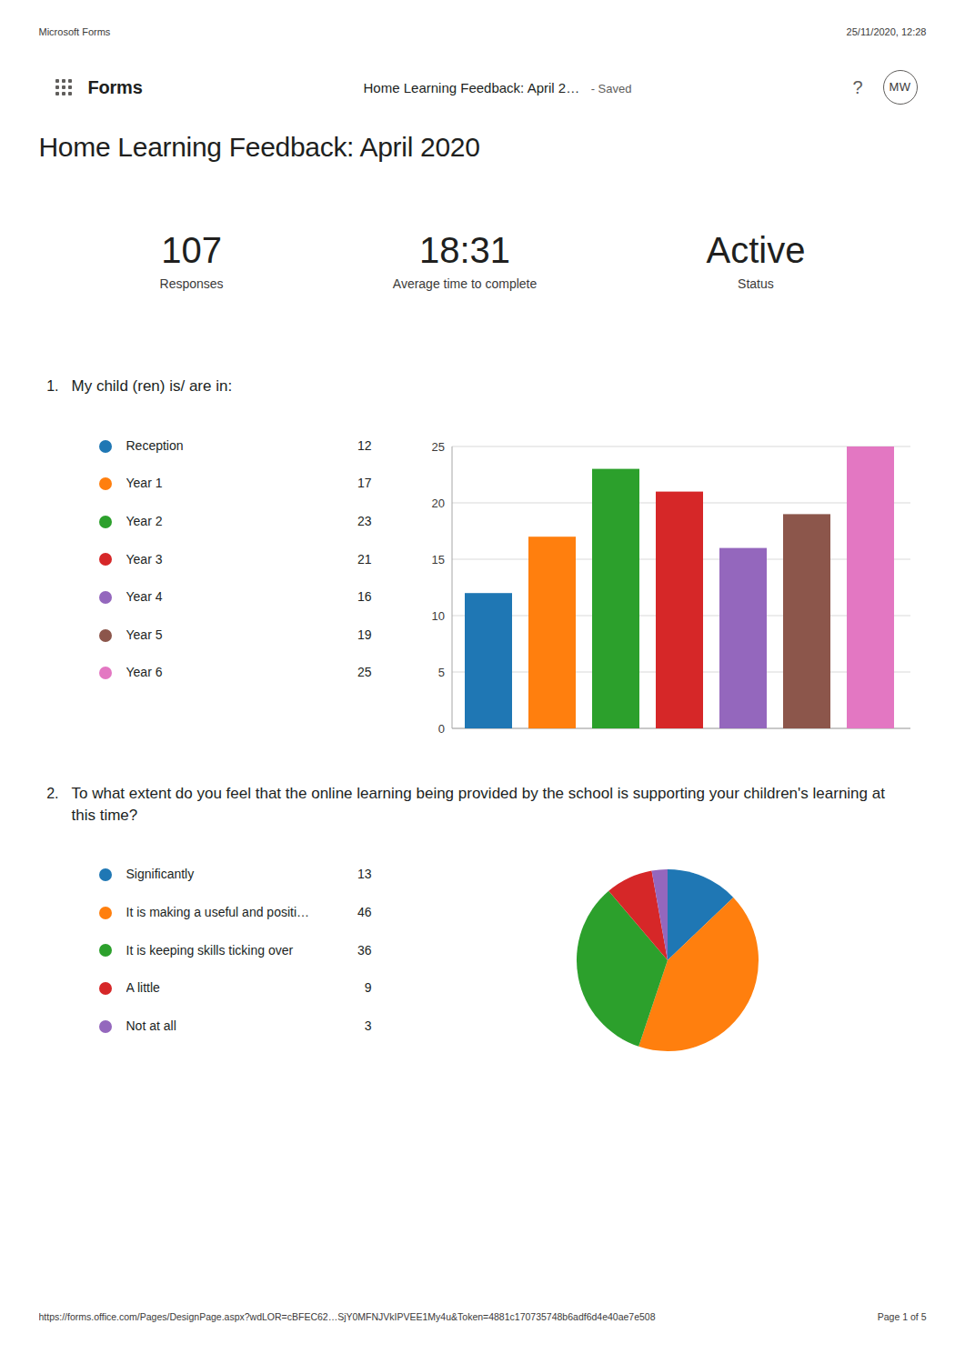Microsoft Forms 25/11/2020, 12:28
Forms
Home Learning Feedback: April 2… - Saved
?
MW
Home Learning Feedback: April 2020
107
Responses
18:31
Average time to complete
Active
Status
1.
My child (ren) is/ are in:
Reception 12
Year 117
Year 223
Year 321
Year 416
Year 519
Year 625
25 20 15 10 5 0
2.
To what extent do you feel that the online learning being provided by the school is supporting your children's learning at this time?
Significantly 13
It is making a useful and positi…46
It is keeping skills ticking over 36
A little 9
Not at all 3
Total 107. Start at top (-90deg), clockwise. Significantly 13 -> 43.74deg Useful/positive 46 -> 154.77deg Ticking over 36 -> 121.12deg A little 9 -> 30.28deg Not at all 3 -> 10.09deg
https://forms.office.com/Pages/DesignPage.aspx?wdLOR=cBFEC62…SjY0MFNJVkIPVEE1My4u&Token=4881c170735748b6adf6d4e40ae7e508 Page 1 of 5